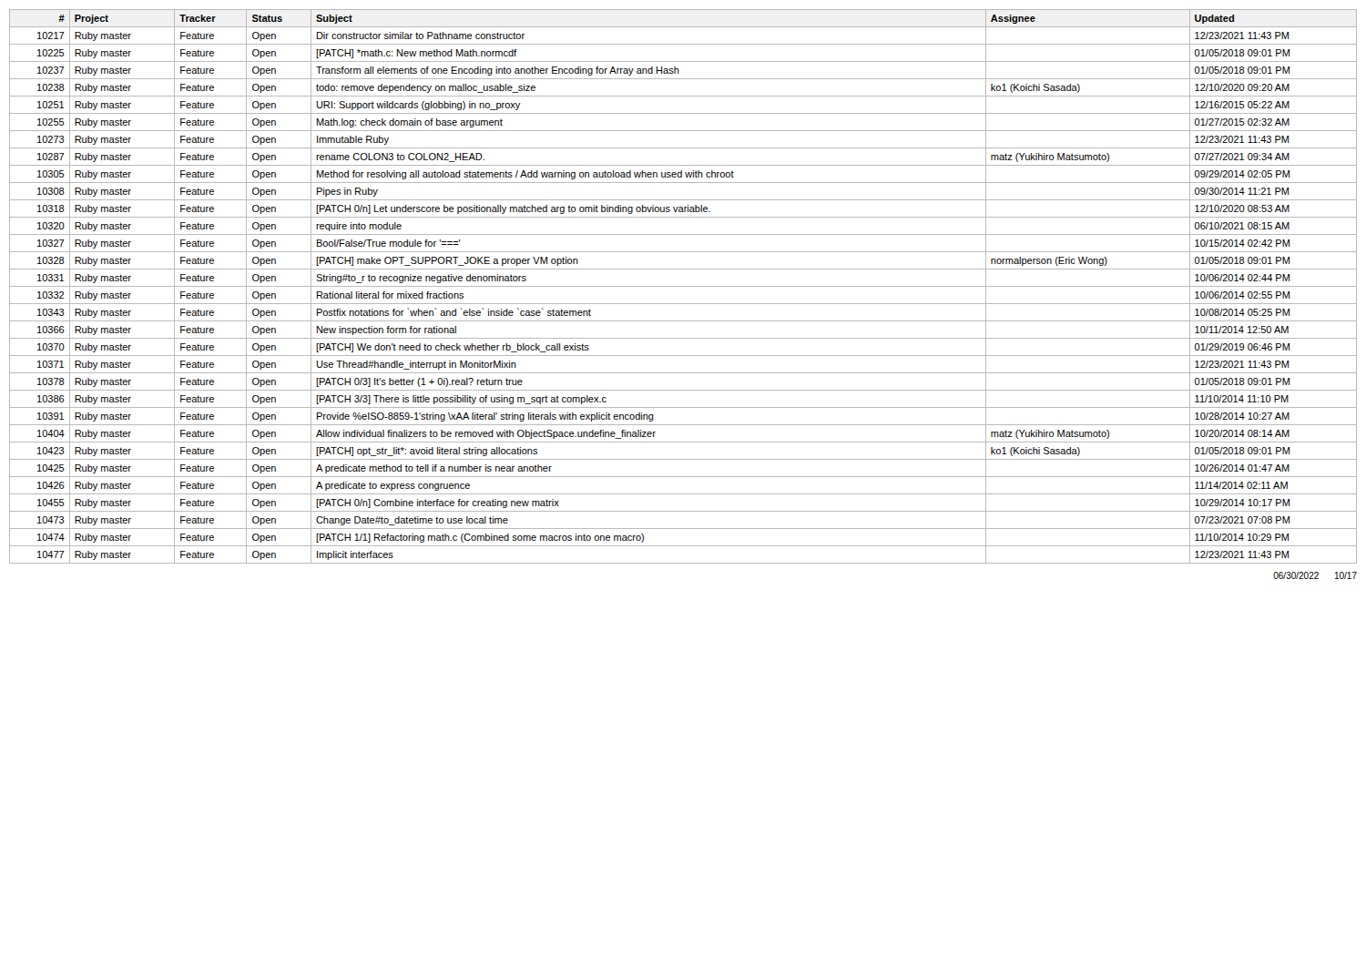| # | Project | Tracker | Status | Subject | Assignee | Updated |
| --- | --- | --- | --- | --- | --- | --- |
| 10217 | Ruby master | Feature | Open | Dir constructor similar to Pathname constructor | | 12/23/2021 11:43 PM |
| 10225 | Ruby master | Feature | Open | [PATCH] *math.c: New method Math.normcdf | | 01/05/2018 09:01 PM |
| 10237 | Ruby master | Feature | Open | Transform all elements of one Encoding into another Encoding for Array and Hash | | 01/05/2018 09:01 PM |
| 10238 | Ruby master | Feature | Open | todo: remove dependency on malloc_usable_size | ko1 (Koichi Sasada) | 12/10/2020 09:20 AM |
| 10251 | Ruby master | Feature | Open | URI: Support wildcards (globbing) in no_proxy | | 12/16/2015 05:22 AM |
| 10255 | Ruby master | Feature | Open | Math.log: check domain of base argument | | 01/27/2015 02:32 AM |
| 10273 | Ruby master | Feature | Open | Immutable Ruby | | 12/23/2021 11:43 PM |
| 10287 | Ruby master | Feature | Open | rename COLON3 to COLON2_HEAD. | matz (Yukihiro Matsumoto) | 07/27/2021 09:34 AM |
| 10305 | Ruby master | Feature | Open | Method for resolving all autoload statements / Add warning on autoload when used with chroot | | 09/29/2014 02:05 PM |
| 10308 | Ruby master | Feature | Open | Pipes in Ruby | | 09/30/2014 11:21 PM |
| 10318 | Ruby master | Feature | Open | [PATCH 0/n] Let underscore be positionally matched arg to omit binding obvious variable. | | 12/10/2020 08:53 AM |
| 10320 | Ruby master | Feature | Open | require into module | | 06/10/2021 08:15 AM |
| 10327 | Ruby master | Feature | Open | Bool/False/True module for '===' | | 10/15/2014 02:42 PM |
| 10328 | Ruby master | Feature | Open | [PATCH] make OPT_SUPPORT_JOKE a proper VM option | normalperson (Eric Wong) | 01/05/2018 09:01 PM |
| 10331 | Ruby master | Feature | Open | String#to_r to recognize negative denominators | | 10/06/2014 02:44 PM |
| 10332 | Ruby master | Feature | Open | Rational literal for mixed fractions | | 10/06/2014 02:55 PM |
| 10343 | Ruby master | Feature | Open | Postfix notations for `when` and `else` inside `case` statement | | 10/08/2014 05:25 PM |
| 10366 | Ruby master | Feature | Open | New inspection form for rational | | 10/11/2014 12:50 AM |
| 10370 | Ruby master | Feature | Open | [PATCH] We don't need to check whether rb_block_call exists | | 01/29/2019 06:46 PM |
| 10371 | Ruby master | Feature | Open | Use Thread#handle_interrupt in MonitorMixin | | 12/23/2021 11:43 PM |
| 10378 | Ruby master | Feature | Open | [PATCH 0/3] It's better (1 + 0i).real? return true | | 01/05/2018 09:01 PM |
| 10386 | Ruby master | Feature | Open | [PATCH 3/3] There is little possibility of using m_sqrt at complex.c | | 11/10/2014 11:10 PM |
| 10391 | Ruby master | Feature | Open | Provide %eISO-8859-1'string \xAA literal' string literals with explicit encoding | | 10/28/2014 10:27 AM |
| 10404 | Ruby master | Feature | Open | Allow individual finalizers to be removed with ObjectSpace.undefine_finalizer | matz (Yukihiro Matsumoto) | 10/20/2014 08:14 AM |
| 10423 | Ruby master | Feature | Open | [PATCH] opt_str_lit*: avoid literal string allocations | ko1 (Koichi Sasada) | 01/05/2018 09:01 PM |
| 10425 | Ruby master | Feature | Open | A predicate method to tell if a number is near another | | 10/26/2014 01:47 AM |
| 10426 | Ruby master | Feature | Open | A predicate to express congruence | | 11/14/2014 02:11 AM |
| 10455 | Ruby master | Feature | Open | [PATCH 0/n] Combine interface for creating new matrix | | 10/29/2014 10:17 PM |
| 10473 | Ruby master | Feature | Open | Change Date#to_datetime to use local time | | 07/23/2021 07:08 PM |
| 10474 | Ruby master | Feature | Open | [PATCH 1/1] Refactoring math.c (Combined some macros into one macro) | | 11/10/2014 10:29 PM |
| 10477 | Ruby master | Feature | Open | Implicit interfaces | | 12/23/2021 11:43 PM |
06/30/2022 10/17